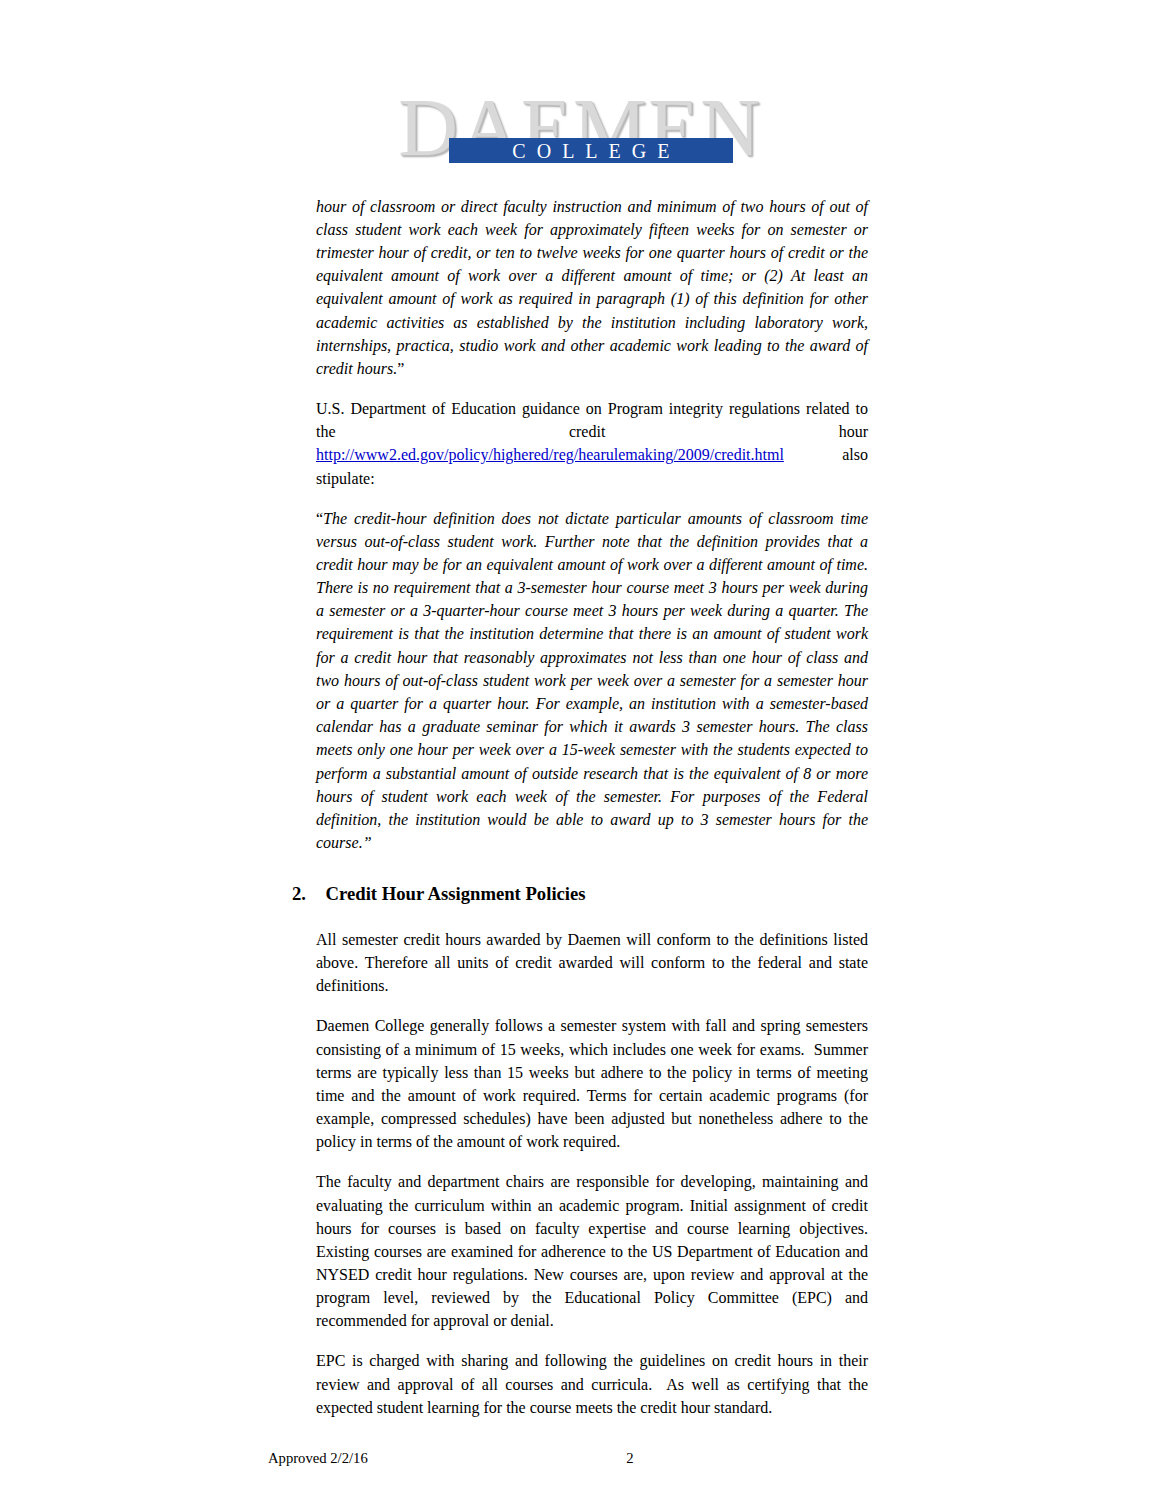DAEMEN COLLEGE
hour of classroom or direct faculty instruction and minimum of two hours of out of class student work each week for approximately fifteen weeks for on semester or trimester hour of credit, or ten to twelve weeks for one quarter hours of credit or the equivalent amount of work over a different amount of time; or (2) At least an equivalent amount of work as required in paragraph (1) of this definition for other academic activities as established by the institution including laboratory work, internships, practica, studio work and other academic work leading to the award of credit hours.”
U.S. Department of Education guidance on Program integrity regulations related to the credit hour http://www2.ed.gov/policy/highered/reg/hearulemaking/2009/credit.html also stipulate:
“The credit-hour definition does not dictate particular amounts of classroom time versus out-of-class student work. Further note that the definition provides that a credit hour may be for an equivalent amount of work over a different amount of time. There is no requirement that a 3-semester hour course meet 3 hours per week during a semester or a 3-quarter-hour course meet 3 hours per week during a quarter. The requirement is that the institution determine that there is an amount of student work for a credit hour that reasonably approximates not less than one hour of class and two hours of out-of-class student work per week over a semester for a semester hour or a quarter for a quarter hour. For example, an institution with a semester-based calendar has a graduate seminar for which it awards 3 semester hours. The class meets only one hour per week over a 15-week semester with the students expected to perform a substantial amount of outside research that is the equivalent of 8 or more hours of student work each week of the semester. For purposes of the Federal definition, the institution would be able to award up to 3 semester hours for the course.”
2. Credit Hour Assignment Policies
All semester credit hours awarded by Daemen will conform to the definitions listed above. Therefore all units of credit awarded will conform to the federal and state definitions.
Daemen College generally follows a semester system with fall and spring semesters consisting of a minimum of 15 weeks, which includes one week for exams. Summer terms are typically less than 15 weeks but adhere to the policy in terms of meeting time and the amount of work required. Terms for certain academic programs (for example, compressed schedules) have been adjusted but nonetheless adhere to the policy in terms of the amount of work required.
The faculty and department chairs are responsible for developing, maintaining and evaluating the curriculum within an academic program. Initial assignment of credit hours for courses is based on faculty expertise and course learning objectives. Existing courses are examined for adherence to the US Department of Education and NYSED credit hour regulations. New courses are, upon review and approval at the program level, reviewed by the Educational Policy Committee (EPC) and recommended for approval or denial.
EPC is charged with sharing and following the guidelines on credit hours in their review and approval of all courses and curricula. As well as certifying that the expected student learning for the course meets the credit hour standard.
Approved 2/2/16
2